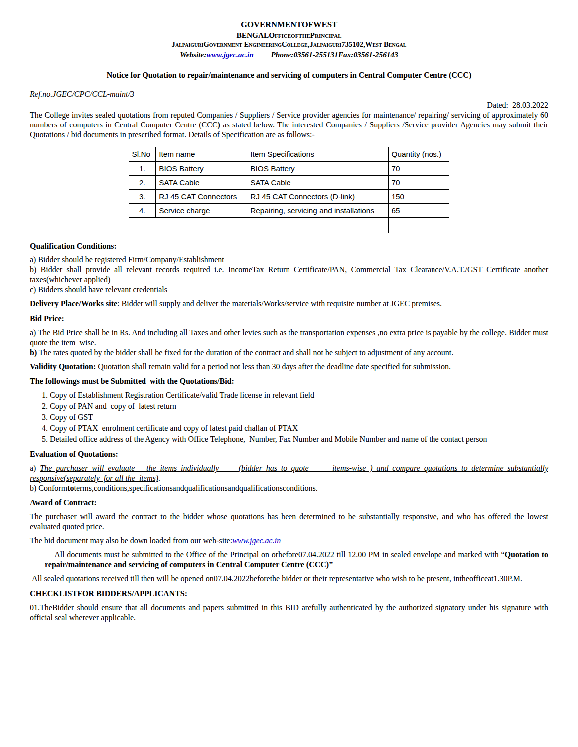GOVERNMENTOFWEST
BENGALOfficeofthePrincipal
JalpaiguriGovernment EngineeringCollege,Jalpaiguri735102,West Bengal
Website:www.jgec.ac.in Phone:03561-255131Fax:03561-256143
Notice for Quotation to repair/maintenance and servicing of computers in Central Computer Centre (CCC)
Ref.no.JGEC/CPC/CCL-maint/3
Dated: 28.03.2022
The College invites sealed quotations from reputed Companies / Suppliers / Service provider agencies for maintenance/ repairing/ servicing of approximately 60 numbers of computers in Central Computer Centre (CCC) as stated below. The interested Companies / Suppliers /Service provider Agencies may submit their Quotations / bid documents in prescribed format. Details of Specification are as follows:-
| Sl.No | Item name | Item Specifications | Quantity (nos.) |
| --- | --- | --- | --- |
| 1. | BIOS Battery | BIOS Battery | 70 |
| 2. | SATA Cable | SATA Cable | 70 |
| 3. | RJ 45 CAT Connectors | RJ 45 CAT Connectors (D-link) | 150 |
| 4. | Service charge | Repairing, servicing and installations | 65 |
Qualification Conditions:
a) Bidder should be registered Firm/Company/Establishment
b) Bidder shall provide all relevant records required i.e. IncomeTax Return Certificate/PAN, Commercial Tax Clearance/V.A.T./GST Certificate another taxes(whichever applied)
c) Bidders should have relevant credentials
Delivery Place/Works site: Bidder will supply and deliver the materials/Works/service with requisite number at JGEC premises.
Bid Price:
a) The Bid Price shall be in Rs. And including all Taxes and other levies such as the transportation expenses ,no extra price is payable by the college. Bidder must quote the item wise.
b) The rates quoted by the bidder shall be fixed for the duration of the contract and shall not be subject to adjustment of any account.
Validity Quotation: Quotation shall remain valid for a period not less than 30 days after the deadline date specified for submission.
The followings must be Submitted with the Quotations/Bid:
Copy of Establishment Registration Certificate/valid Trade license in relevant field
Copy of PAN and copy of latest return
Copy of GST
Copy of PTAX enrolment certificate and copy of latest paid challan of PTAX
Detailed office address of the Agency with Office Telephone, Number, Fax Number and Mobile Number and name of the contact person
Evaluation of Quotations:
a) The purchaser will evaluate the items individually (bidder has to quote items-wise ) and compare quotations to determine substantially responsive(separately for all the items).
b) Conformtoterms,conditions,specificationsandqualificationsandqualificationsconditions.
Award of Contract:
The purchaser will award the contract to the bidder whose quotations has been determined to be substantially responsive, and who has offered the lowest evaluated quoted price.
The bid document may also be down loaded from our web-site:www.jgec.ac.in
All documents must be submitted to the Office of the Principal on orbefore07.04.2022 till 12.00 PM in sealed envelope and marked with “Quotation to repair/maintenance and servicing of computers in Central Computer Centre (CCC)”
All sealed quotations received till then will be opened on07.04.2022beforethe bidder or their representative who wish to be present, intheofficeat1.30P.M.
CHECKLISTFOR BIDDERS/APPLICANTS:
01.TheBidder should ensure that all documents and papers submitted in this BID arefully authenticated by the authorized signatory under his signature with official seal wherever applicable.